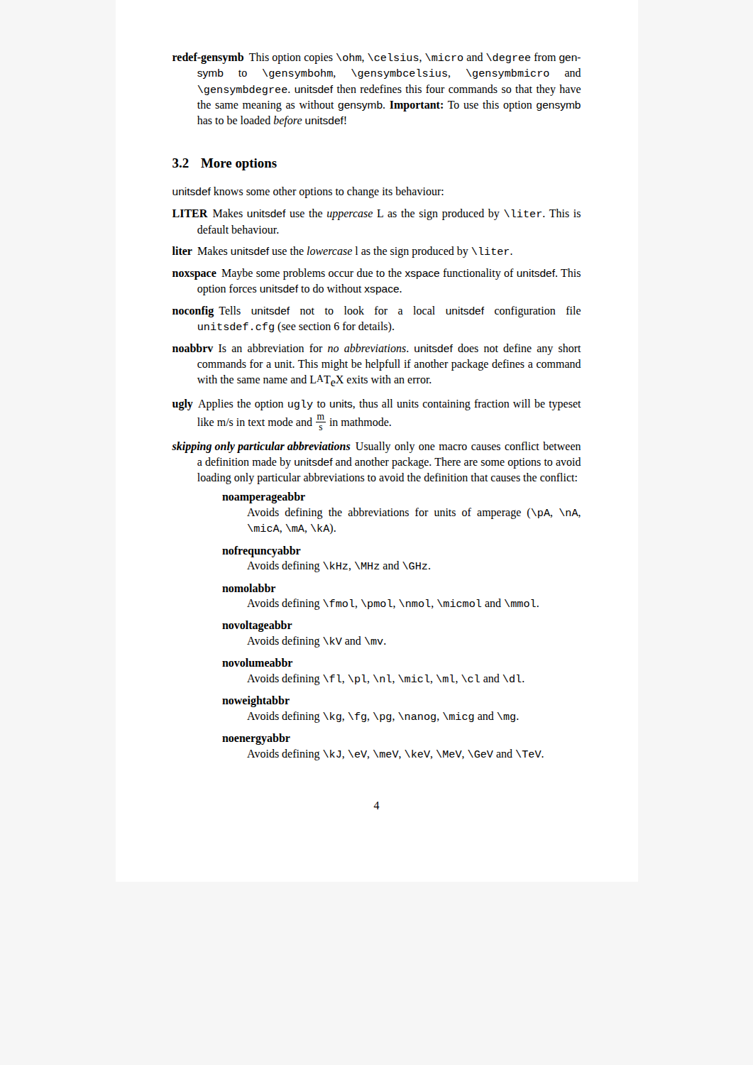redef-gensymb
This option copies \ohm, \celsius, \micro and \degree from gensymb to \gensymbohm, \gensymbcelsius, \gensymbmicro and \gensymbdegree. unitsdef then redefines this four commands so that they have the same meaning as without gensymb. Important: To use this option gensymb has to be loaded before unitsdef!
3.2 More options
unitsdef knows some other options to change its behaviour:
LITER
Makes unitsdef use the uppercase L as the sign produced by \liter. This is default behaviour.
liter
Makes unitsdef use the lowercase l as the sign produced by \liter.
noxspace
Maybe some problems occur due to the xspace functionality of unitsdef. This option forces unitsdef to do without xspace.
noconfig
Tells unitsdef not to look for a local unitsdef configuration file unitsdef.cfg (see section 6 for details).
noabbrv
Is an abbreviation for no abbreviations. unitsdef does not define any short commands for a unit. This might be helpfull if another package defines a command with the same name and La Te X exits with an error.
ugly
Applies the option ugly to units, thus all units containing fraction will be typeset like m/s in text mode and ms in mathmode.
skipping only particular abbreviations
Usually only one macro causes conflict between a definition made by unitsdef and another package. There are some options to avoid loading only particular abbreviations to avoid the definition that causes the conflict:
noamperageabbr
Avoids defining the abbreviations for units of amperage (\pA, \nA, \micA, \mA, \kA).
nofrequncyabbr
Avoids defining \kHz, \MHz and \GHz.
nomolabbr
Avoids defining \fmol, \pmol, \nmol, \micmol and \mmol.
novoltageabbr
Avoids defining \kV and \mv.
novolumeabbr
Avoids defining \fl, \pl, \nl, \micl, \ml, \cl and \dl.
noweightabbr
Avoids defining \kg, \fg, \pg, \nanog, \micg and \mg.
noenergyabbr
Avoids defining \kJ, \eV, \meV, \keV, \MeV, \GeV and \TeV.
4